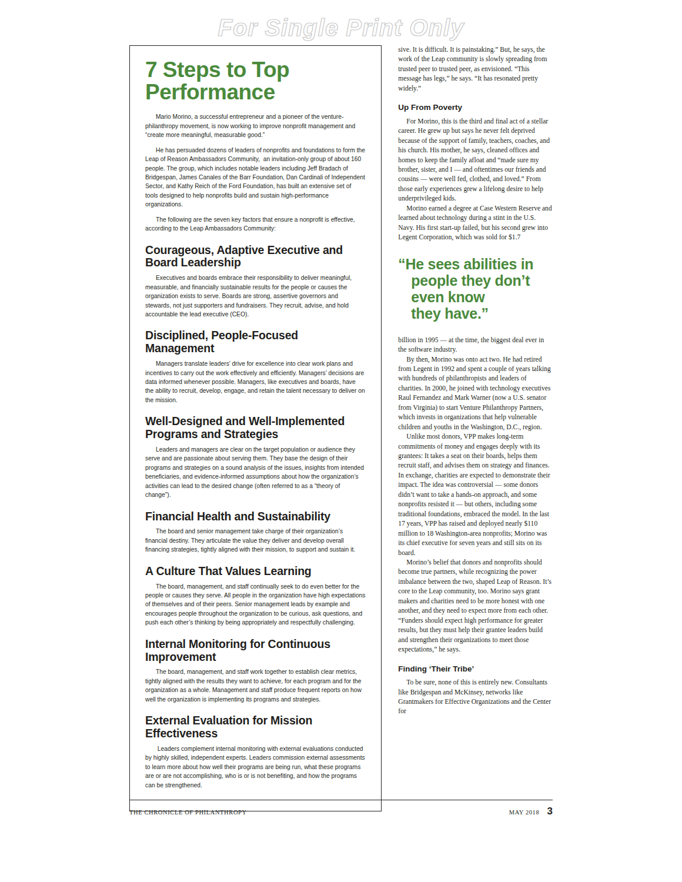For Single Print Only
7 Steps to Top Performance
Mario Morino, a successful entrepreneur and a pioneer of the venture-philanthropy movement, is now working to improve nonprofit management and “create more meaningful, measurable good.”
He has persuaded dozens of leaders of nonprofits and foundations to form the Leap of Reason Ambassadors Community, an invitation-only group of about 160 people. The group, which includes notable leaders including Jeff Bradach of Bridgespan, James Canales of the Barr Foundation, Dan Cardinali of Independent Sector, and Kathy Reich of the Ford Foundation, has built an extensive set of tools designed to help nonprofits build and sustain high-performance organizations.
The following are the seven key factors that ensure a nonprofit is effective, according to the Leap Ambassadors Community:
Courageous, Adaptive Executive and Board Leadership
Executives and boards embrace their responsibility to deliver meaningful, measurable, and financially sustainable results for the people or causes the organization exists to serve. Boards are strong, assertive governors and stewards, not just supporters and fundraisers. They recruit, advise, and hold accountable the lead executive (CEO).
Disciplined, People-Focused Management
Managers translate leaders’ drive for excellence into clear work plans and incentives to carry out the work effectively and efficiently. Managers’ decisions are data informed whenever possible. Managers, like executives and boards, have the ability to recruit, develop, engage, and retain the talent necessary to deliver on the mission.
Well-Designed and Well-Implemented Programs and Strategies
Leaders and managers are clear on the target population or audience they serve and are passionate about serving them. They base the design of their programs and strategies on a sound analysis of the issues, insights from intended beneficiaries, and evidence-informed assumptions about how the organization’s activities can lead to the desired change (often referred to as a “theory of change”).
Financial Health and Sustainability
The board and senior management take charge of their organization’s financial destiny. They articulate the value they deliver and develop overall financing strategies, tightly aligned with their mission, to support and sustain it.
A Culture That Values Learning
The board, management, and staff continually seek to do even better for the people or causes they serve. All people in the organization have high expectations of themselves and of their peers. Senior management leads by example and encourages people throughout the organization to be curious, ask questions, and push each other’s thinking by being appropriately and respectfully challenging.
Internal Monitoring for Continuous Improvement
The board, management, and staff work together to establish clear metrics, tightly aligned with the results they want to achieve, for each program and for the organization as a whole. Management and staff produce frequent reports on how well the organization is implementing its programs and strategies.
External Evaluation for Mission Effectiveness
Leaders complement internal monitoring with external evaluations conducted by highly skilled, independent experts. Leaders commission external assessments to learn more about how well their programs are being run, what these programs are or are not accomplishing, who is or is not benefiting, and how the programs can be strengthened.
sive. It is difficult. It is painstaking.” But, he says, the work of the Leap community is slowly spreading from trusted peer to trusted peer, as envisioned. “This message has legs,” he says. “It has resonated pretty widely.”
Up From Poverty
For Morino, this is the third and final act of a stellar career. He grew up but says he never felt deprived because of the support of family, teachers, coaches, and his church. His mother, he says, cleaned offices and homes to keep the family afloat and “made sure my brother, sister, and I — and oftentimes our friends and cousins — were well fed, clothed, and loved.” From those early experiences grew a lifelong desire to help underprivileged kids.
Morino earned a degree at Case Western Reserve and learned about technology during a stint in the U.S. Navy. His first start-up failed, but his second grew into Legent Corporation, which was sold for $1.7
“He sees abilities in people they don’t even know they have.”
billion in 1995 — at the time, the biggest deal ever in the software industry.
By then, Morino was onto act two. He had retired from Legent in 1992 and spent a couple of years talking with hundreds of philanthropists and leaders of charities. In 2000, he joined with technology executives Raul Fernandez and Mark Warner (now a U.S. senator from Virginia) to start Venture Philanthropy Partners, which invests in organizations that help vulnerable children and youths in the Washington, D.C., region.
Unlike most donors, VPP makes long-term commitments of money and engages deeply with its grantees: It takes a seat on their boards, helps them recruit staff, and advises them on strategy and finances. In exchange, charities are expected to demonstrate their impact. The idea was controversial — some donors didn’t want to take a hands-on approach, and some nonprofits resisted it — but others, including some traditional foundations, embraced the model. In the last 17 years, VPP has raised and deployed nearly $110 million to 18 Washington-area nonprofits; Morino was its chief executive for seven years and still sits on its board.
Morino’s belief that donors and nonprofits should become true partners, while recognizing the power imbalance between the two, shaped Leap of Reason. It’s core to the Leap community, too. Morino says grant makers and charities need to be more honest with one another, and they need to expect more from each other. “Funders should expect high performance for greater results, but they must help their grantee leaders build and strengthen their organizations to meet those expectations,” he says.
Finding ‘Their Tribe’
To be sure, none of this is entirely new. Consultants like Bridgespan and McKinsey, networks like Grantmakers for Effective Organizations and the Center for
The Chronicle of Philanthropy
May 2018 3